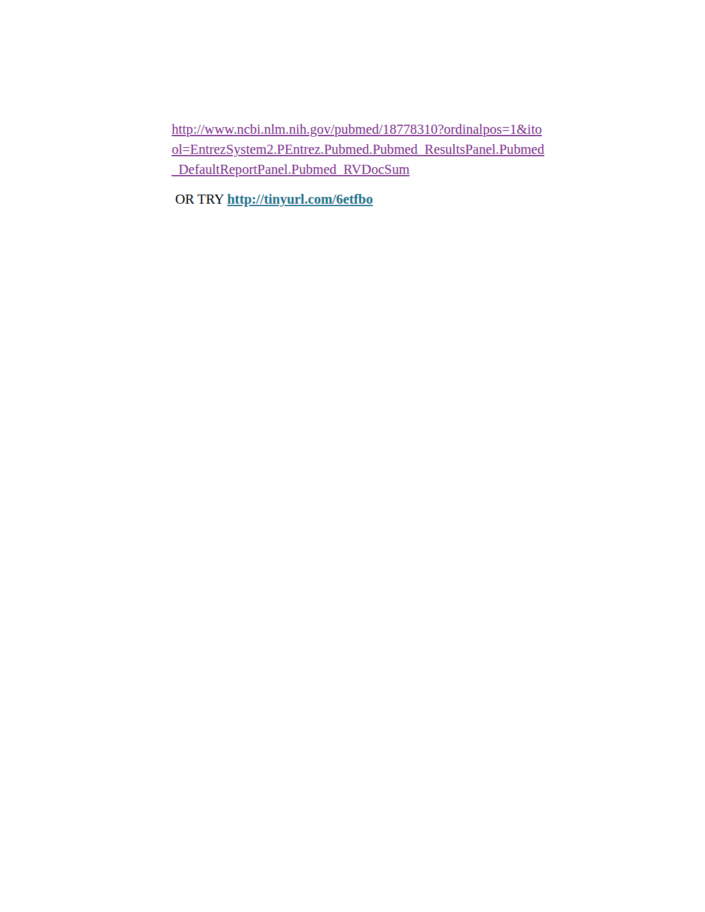http://www.ncbi.nlm.nih.gov/pubmed/18778310?ordinalpos=1&itool=EntrezSystem2.PEntrez.Pubmed.Pubmed_ResultsPanel.Pubmed_DefaultReportPanel.Pubmed_RVDocSum
OR TRY http://tinyurl.com/6etfbo